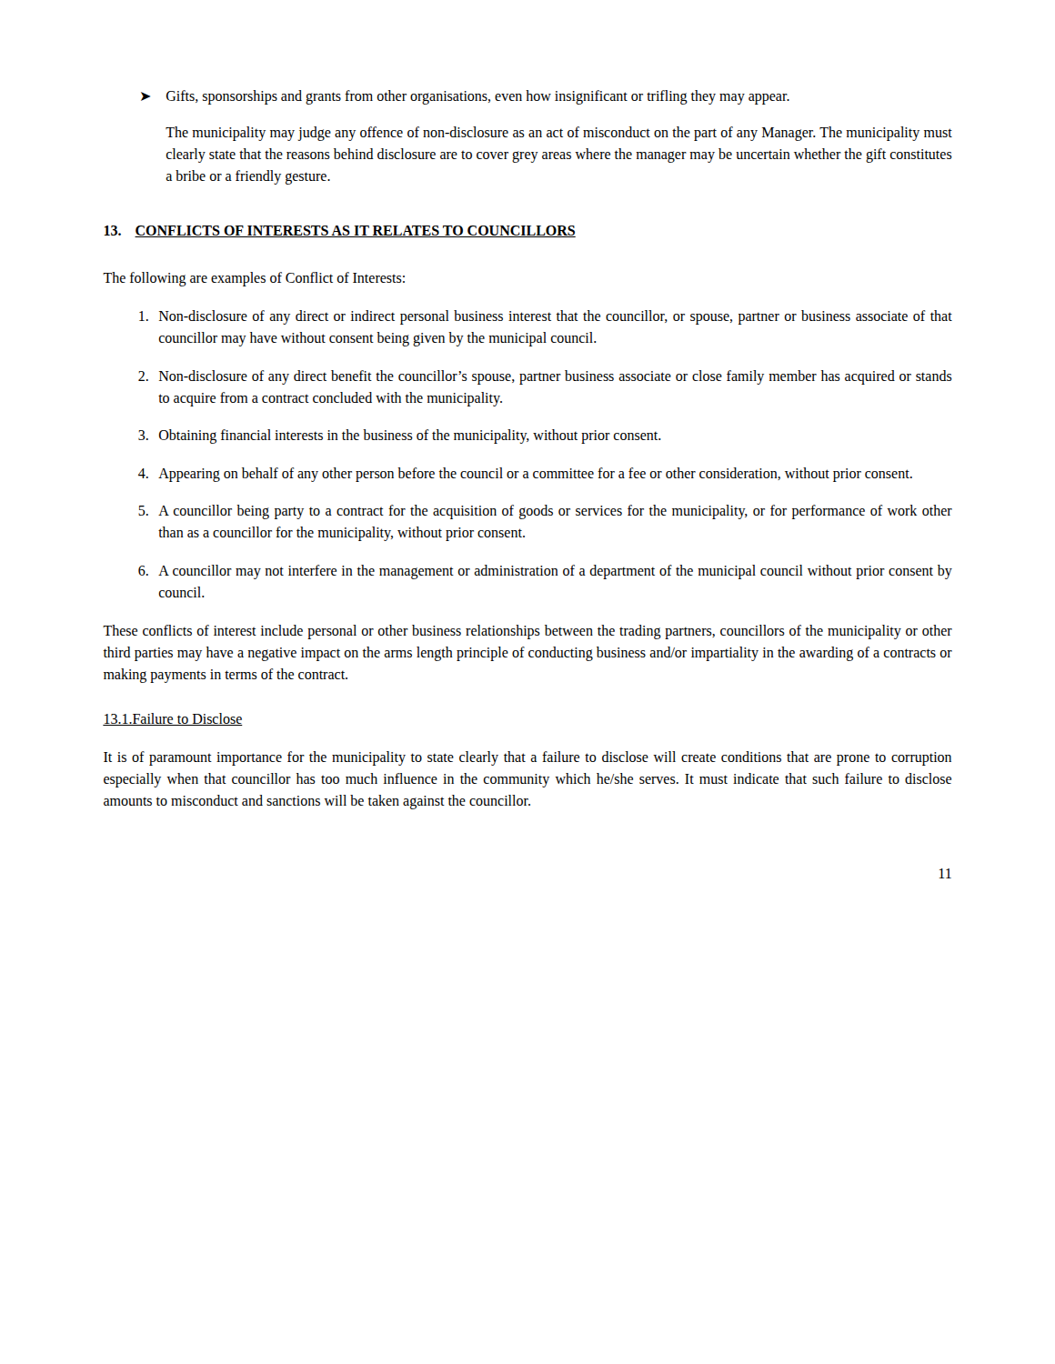Gifts, sponsorships and grants from other organisations, even how insignificant or trifling they may appear.
The municipality may judge any offence of non-disclosure as an act of misconduct on the part of any Manager. The municipality must clearly state that the reasons behind disclosure are to cover grey areas where the manager may be uncertain whether the gift constitutes a bribe or a friendly gesture.
13. CONFLICTS OF INTERESTS AS IT RELATES TO COUNCILLORS
The following are examples of Conflict of Interests:
Non-disclosure of any direct or indirect personal business interest that the councillor, or spouse, partner or business associate of that councillor may have without consent being given by the municipal council.
Non-disclosure of any direct benefit the councillor’s spouse, partner business associate or close family member has acquired or stands to acquire from a contract concluded with the municipality.
Obtaining financial interests in the business of the municipality, without prior consent.
Appearing on behalf of any other person before the council or a committee for a fee or other consideration, without prior consent.
A councillor being party to a contract for the acquisition of goods or services for the municipality, or for performance of work other than as a councillor for the municipality, without prior consent.
A councillor may not interfere in the management or administration of a department of the municipal council without prior consent by council.
These conflicts of interest include personal or other business relationships between the trading partners, councillors of the municipality or other third parties may have a negative impact on the arms length principle of conducting business and/or impartiality in the awarding of a contracts or making payments in terms of the contract.
13.1.Failure to Disclose
It is of paramount importance for the municipality to state clearly that a failure to disclose will create conditions that are prone to corruption especially when that councillor has too much influence in the community which he/she serves. It must indicate that such failure to disclose amounts to misconduct and sanctions will be taken against the councillor.
11